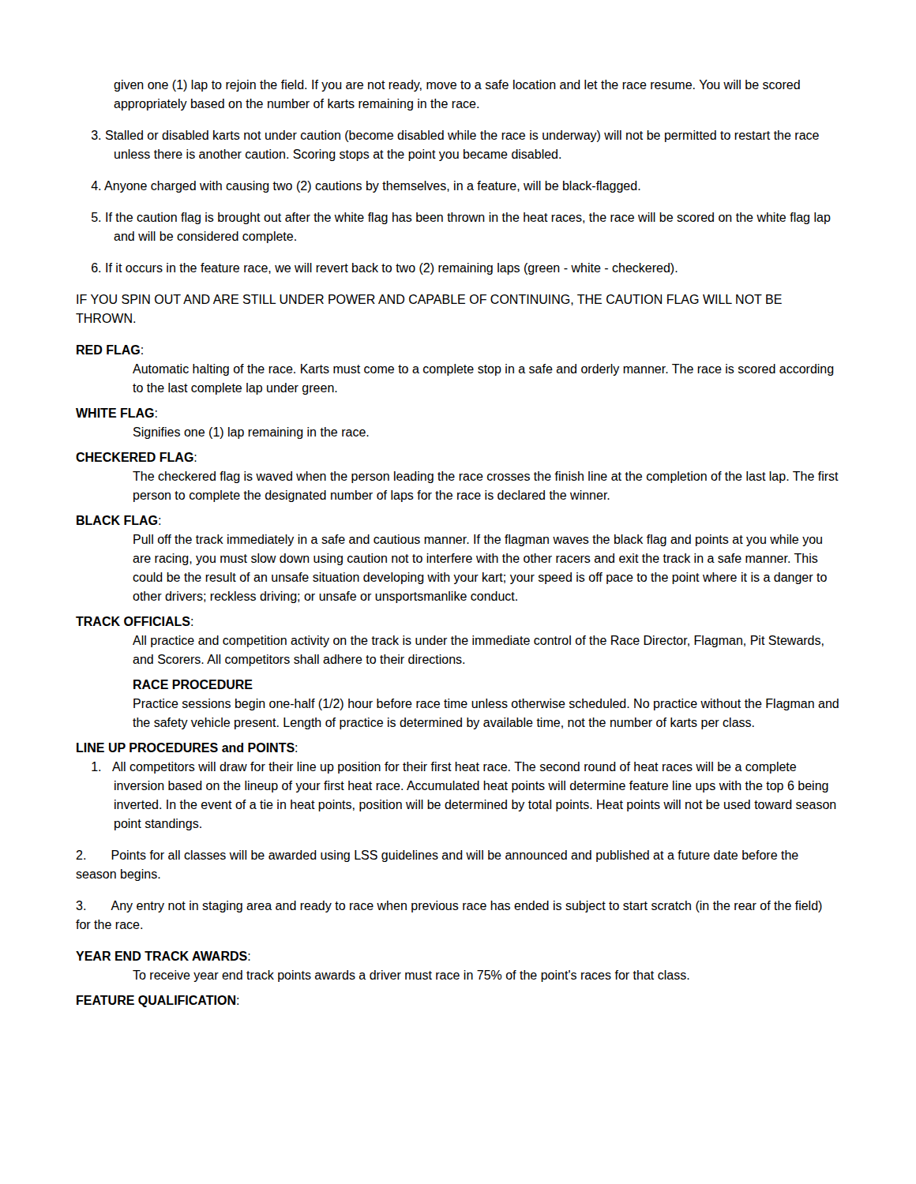given one (1) lap to rejoin the field. If you are not ready, move to a safe location and let the race resume. You will be scored appropriately based on the number of karts remaining in the race.
3. Stalled or disabled karts not under caution (become disabled while the race is underway) will not be permitted to restart the race unless there is another caution. Scoring stops at the point you became disabled.
4. Anyone charged with causing two (2) cautions by themselves, in a feature, will be black-flagged.
5. If the caution flag is brought out after the white flag has been thrown in the heat races, the race will be scored on the white flag lap and will be considered complete.
6. If it occurs in the feature race, we will revert back to two (2) remaining laps (green - white - checkered).
IF YOU SPIN OUT AND ARE STILL UNDER POWER AND CAPABLE OF CONTINUING, THE CAUTION FLAG WILL NOT BE THROWN.
RED FLAG:
Automatic halting of the race. Karts must come to a complete stop in a safe and orderly manner. The race is scored according to the last complete lap under green.
WHITE FLAG:
Signifies one (1) lap remaining in the race.
CHECKERED FLAG:
The checkered flag is waved when the person leading the race crosses the finish line at the completion of the last lap. The first person to complete the designated number of laps for the race is declared the winner.
BLACK FLAG:
Pull off the track immediately in a safe and cautious manner. If the flagman waves the black flag and points at you while you are racing, you must slow down using caution not to interfere with the other racers and exit the track in a safe manner. This could be the result of an unsafe situation developing with your kart; your speed is off pace to the point where it is a danger to other drivers; reckless driving; or unsafe or unsportsmanlike conduct.
TRACK OFFICIALS:
All practice and competition activity on the track is under the immediate control of the Race Director, Flagman, Pit Stewards, and Scorers. All competitors shall adhere to their directions.
RACE PROCEDURE
Practice sessions begin one-half (1/2) hour before race time unless otherwise scheduled. No practice without the Flagman and the safety vehicle present. Length of practice is determined by available time, not the number of karts per class.
LINE UP PROCEDURES and POINTS:
1. All competitors will draw for their line up position for their first heat race. The second round of heat races will be a complete inversion based on the lineup of your first heat race. Accumulated heat points will determine feature line ups with the top 6 being inverted. In the event of a tie in heat points, position will be determined by total points. Heat points will not be used toward season point standings.
2. Points for all classes will be awarded using LSS guidelines and will be announced and published at a future date before the season begins.
3. Any entry not in staging area and ready to race when previous race has ended is subject to start scratch (in the rear of the field) for the race.
YEAR END TRACK AWARDS:
To receive year end track points awards a driver must race in 75% of the point's races for that class.
FEATURE QUALIFICATION: